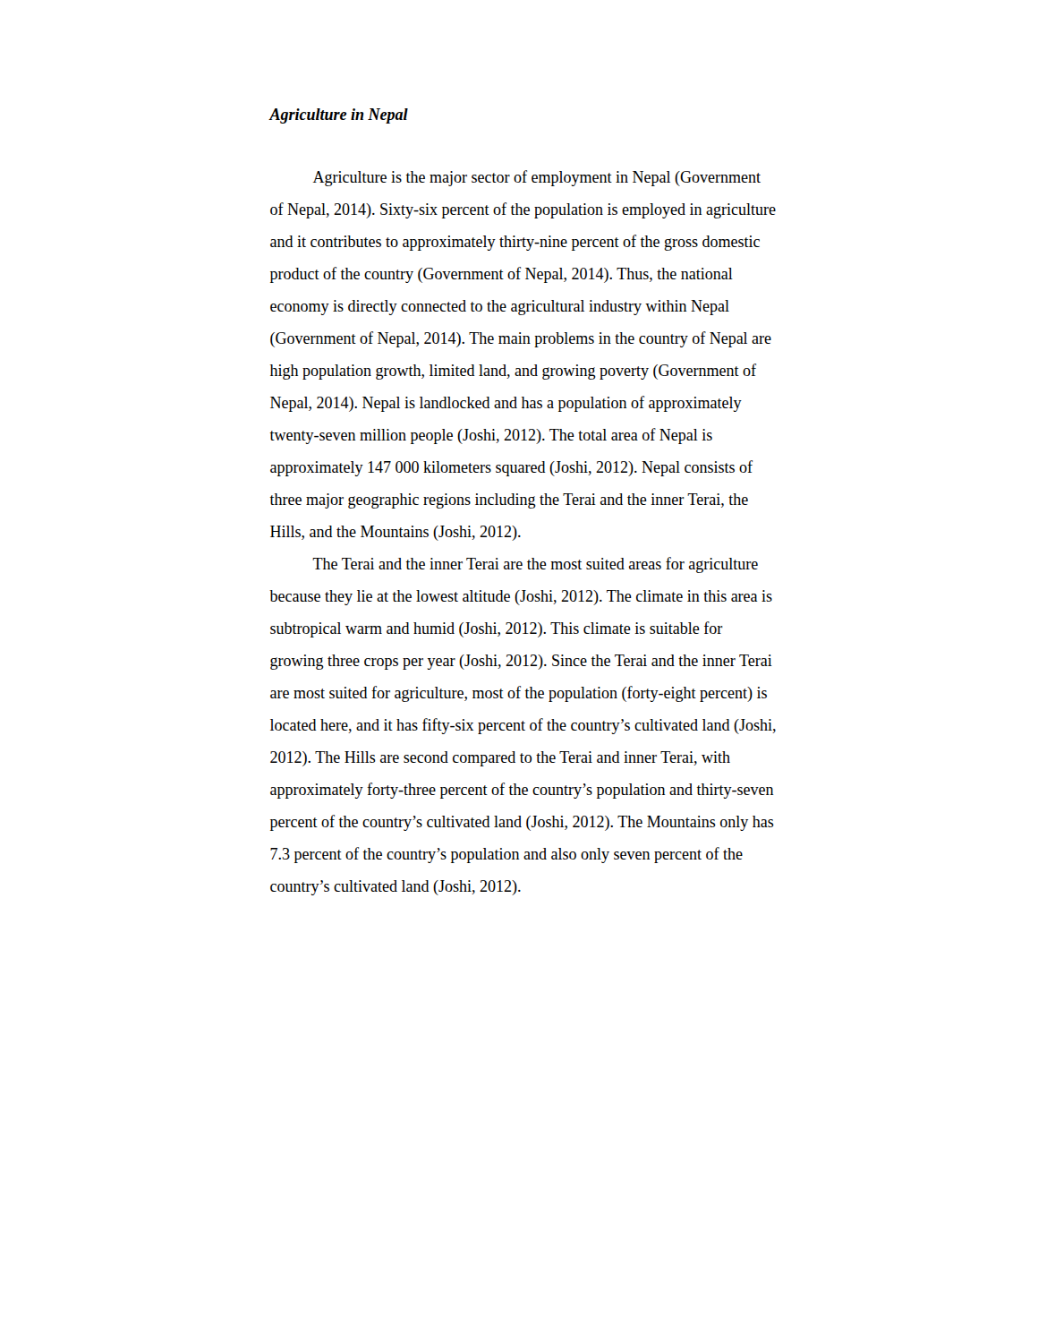Agriculture in Nepal
Agriculture is the major sector of employment in Nepal (Government of Nepal, 2014). Sixty-six percent of the population is employed in agriculture and it contributes to approximately thirty-nine percent of the gross domestic product of the country (Government of Nepal, 2014). Thus, the national economy is directly connected to the agricultural industry within Nepal (Government of Nepal, 2014). The main problems in the country of Nepal are high population growth, limited land, and growing poverty (Government of Nepal, 2014). Nepal is landlocked and has a population of approximately twenty-seven million people (Joshi, 2012). The total area of Nepal is approximately 147 000 kilometers squared (Joshi, 2012). Nepal consists of three major geographic regions including the Terai and the inner Terai, the Hills, and the Mountains (Joshi, 2012).
The Terai and the inner Terai are the most suited areas for agriculture because they lie at the lowest altitude (Joshi, 2012). The climate in this area is subtropical warm and humid (Joshi, 2012). This climate is suitable for growing three crops per year (Joshi, 2012). Since the Terai and the inner Terai are most suited for agriculture, most of the population (forty-eight percent) is located here, and it has fifty-six percent of the country’s cultivated land (Joshi, 2012). The Hills are second compared to the Terai and inner Terai, with approximately forty-three percent of the country’s population and thirty-seven percent of the country’s cultivated land (Joshi, 2012). The Mountains only has 7.3 percent of the country’s population and also only seven percent of the country’s cultivated land (Joshi, 2012).